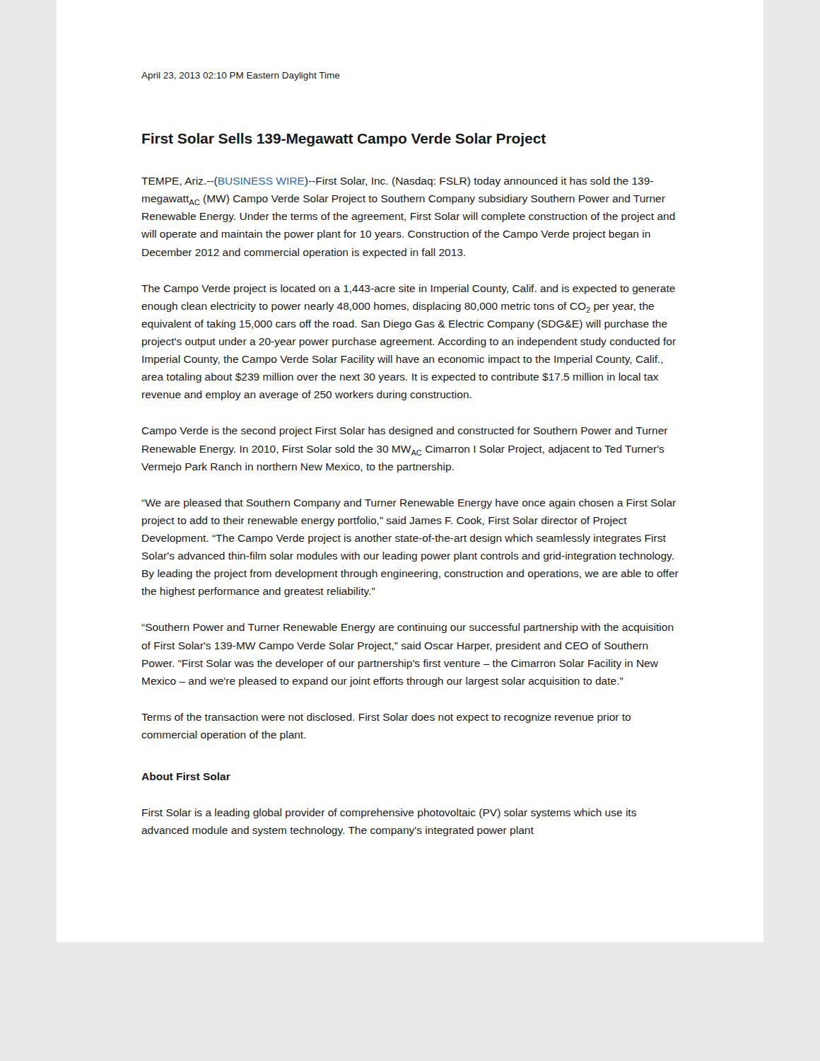April 23, 2013 02:10 PM Eastern Daylight Time
First Solar Sells 139-Megawatt Campo Verde Solar Project
TEMPE, Ariz.--(BUSINESS WIRE)--First Solar, Inc. (Nasdaq: FSLR) today announced it has sold the 139-megawattAC (MW) Campo Verde Solar Project to Southern Company subsidiary Southern Power and Turner Renewable Energy. Under the terms of the agreement, First Solar will complete construction of the project and will operate and maintain the power plant for 10 years. Construction of the Campo Verde project began in December 2012 and commercial operation is expected in fall 2013.
The Campo Verde project is located on a 1,443-acre site in Imperial County, Calif. and is expected to generate enough clean electricity to power nearly 48,000 homes, displacing 80,000 metric tons of CO2 per year, the equivalent of taking 15,000 cars off the road. San Diego Gas & Electric Company (SDG&E) will purchase the project's output under a 20-year power purchase agreement. According to an independent study conducted for Imperial County, the Campo Verde Solar Facility will have an economic impact to the Imperial County, Calif., area totaling about $239 million over the next 30 years. It is expected to contribute $17.5 million in local tax revenue and employ an average of 250 workers during construction.
Campo Verde is the second project First Solar has designed and constructed for Southern Power and Turner Renewable Energy. In 2010, First Solar sold the 30 MWAC Cimarron I Solar Project, adjacent to Ted Turner's Vermejo Park Ranch in northern New Mexico, to the partnership.
“We are pleased that Southern Company and Turner Renewable Energy have once again chosen a First Solar project to add to their renewable energy portfolio,” said James F. Cook, First Solar director of Project Development. “The Campo Verde project is another state-of-the-art design which seamlessly integrates First Solar's advanced thin-film solar modules with our leading power plant controls and grid-integration technology. By leading the project from development through engineering, construction and operations, we are able to offer the highest performance and greatest reliability.”
“Southern Power and Turner Renewable Energy are continuing our successful partnership with the acquisition of First Solar's 139-MW Campo Verde Solar Project,” said Oscar Harper, president and CEO of Southern Power. “First Solar was the developer of our partnership's first venture – the Cimarron Solar Facility in New Mexico – and we're pleased to expand our joint efforts through our largest solar acquisition to date.”
Terms of the transaction were not disclosed. First Solar does not expect to recognize revenue prior to commercial operation of the plant.
About First Solar
First Solar is a leading global provider of comprehensive photovoltaic (PV) solar systems which use its advanced module and system technology. The company's integrated power plant